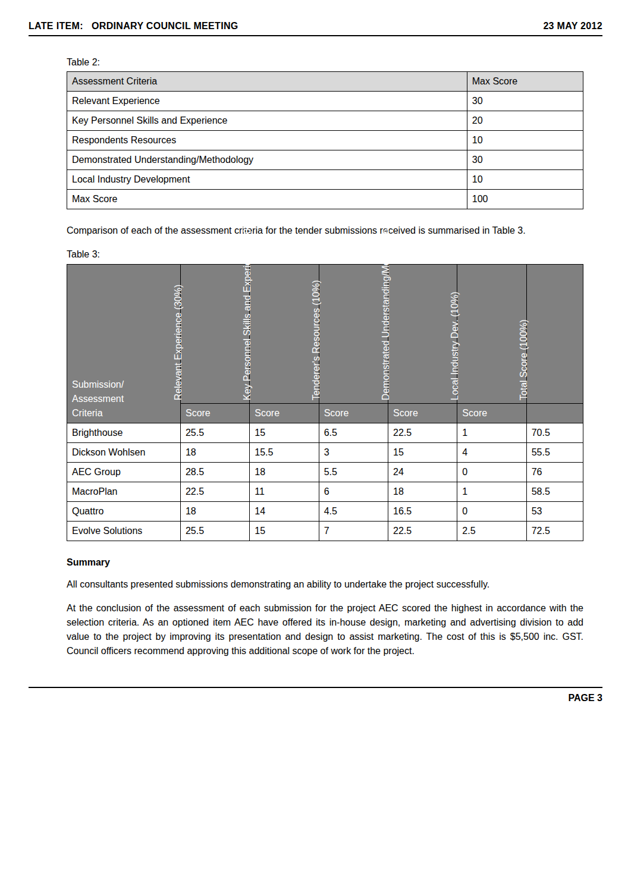LATE ITEM: ORDINARY COUNCIL MEETING 23 MAY 2012
Table 2:
| Assessment Criteria | Max Score |
| --- | --- |
| Relevant Experience | 30 |
| Key Personnel Skills and Experience | 20 |
| Respondents Resources | 10 |
| Demonstrated Understanding/Methodology | 30 |
| Local Industry Development | 10 |
| Max Score | 100 |
Comparison of each of the assessment criteria for the tender submissions received is summarised in Table 3.
Table 3:
| Submission/ Assessment Criteria | Relevant Experience (30%) | Key Personnel Skills and Experience (20%) | Tenderer's Resources (10%) | Demonstrated Understanding/Methodology | Local Industry Dev. (10%) | Total Score (100%) |
| --- | --- | --- | --- | --- | --- | --- |
| Score | Score | Score | Score | Score | |
| Brighthouse | 25.5 | 15 | 6.5 | 22.5 | 1 | 70.5 |
| Dickson Wohlsen | 18 | 15.5 | 3 | 15 | 4 | 55.5 |
| AEC Group | 28.5 | 18 | 5.5 | 24 | 0 | 76 |
| MacroPlan | 22.5 | 11 | 6 | 18 | 1 | 58.5 |
| Quattro | 18 | 14 | 4.5 | 16.5 | 0 | 53 |
| Evolve Solutions | 25.5 | 15 | 7 | 22.5 | 2.5 | 72.5 |
Summary
All consultants presented submissions demonstrating an ability to undertake the project successfully.
At the conclusion of the assessment of each submission for the project AEC scored the highest in accordance with the selection criteria. As an optioned item AEC have offered its in-house design, marketing and advertising division to add value to the project by improving its presentation and design to assist marketing. The cost of this is $5,500 inc. GST. Council officers recommend approving this additional scope of work for the project.
PAGE 3